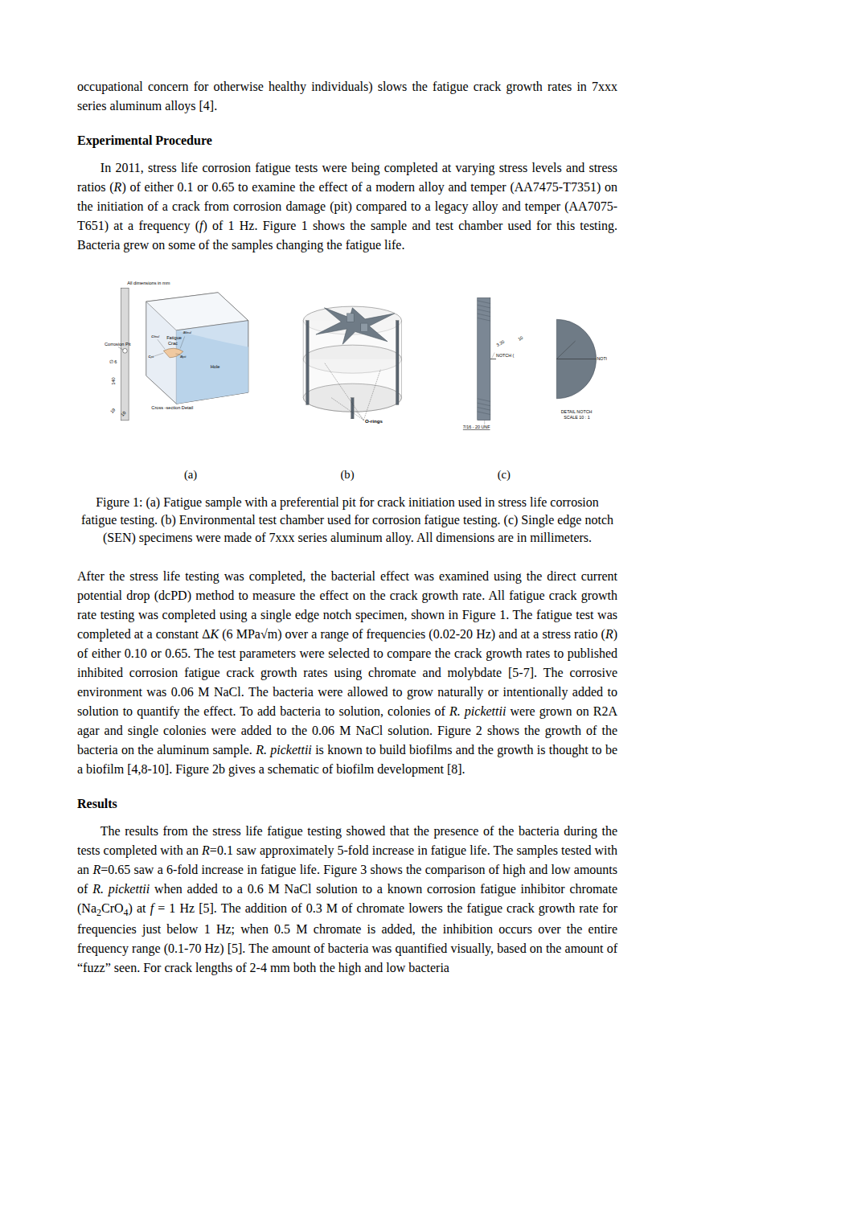occupational concern for otherwise healthy individuals) slows the fatigue crack growth rates in 7xxx series aluminum alloys [4].
Experimental Procedure
In 2011, stress life corrosion fatigue tests were being completed at varying stress levels and stress ratios (R) of either 0.1 or 0.65 to examine the effect of a modern alloy and temper (AA7475-T7351) on the initiation of a crack from corrosion damage (pit) compared to a legacy alloy and temper (AA7075-T651) at a frequency (f) of 1 Hz. Figure 1 shows the sample and test chamber used for this testing. Bacteria grew on some of the samples changing the fatigue life.
All dimensions in mm Corrosion Pit ∅ 6 140 19 10 Hole Fatigue Crac cfinal afinal cpit apit Cross -section Detail
O-rings
3.20 10 NOTCH ( 7/16 - 20 UNF NOTCH=0.22 DETAIL NOTCH SCALE 10 : 1
(a)(b)(c)
Figure 1: (a) Fatigue sample with a preferential pit for crack initiation used in stress life corrosion fatigue testing. (b) Environmental test chamber used for corrosion fatigue testing. (c) Single edge notch (SEN) specimens were made of 7xxx series aluminum alloy. All dimensions are in millimeters.
After the stress life testing was completed, the bacterial effect was examined using the direct current potential drop (dcPD) method to measure the effect on the crack growth rate. All fatigue crack growth rate testing was completed using a single edge notch specimen, shown in Figure 1. The fatigue test was completed at a constant ΔK (6 MPa√m) over a range of frequencies (0.02-20 Hz) and at a stress ratio (R) of either 0.10 or 0.65. The test parameters were selected to compare the crack growth rates to published inhibited corrosion fatigue crack growth rates using chromate and molybdate [5-7]. The corrosive environment was 0.06 M NaCl. The bacteria were allowed to grow naturally or intentionally added to solution to quantify the effect. To add bacteria to solution, colonies of R. pickettii were grown on R2A agar and single colonies were added to the 0.06 M NaCl solution. Figure 2 shows the growth of the bacteria on the aluminum sample. R. pickettii is known to build biofilms and the growth is thought to be a biofilm [4,8-10]. Figure 2b gives a schematic of biofilm development [8].
Results
The results from the stress life fatigue testing showed that the presence of the bacteria during the tests completed with an R=0.1 saw approximately 5-fold increase in fatigue life. The samples tested with an R=0.65 saw a 6-fold increase in fatigue life. Figure 3 shows the comparison of high and low amounts of R. pickettii when added to a 0.6 M NaCl solution to a known corrosion fatigue inhibitor chromate (Na2CrO4) at f = 1 Hz [5]. The addition of 0.3 M of chromate lowers the fatigue crack growth rate for frequencies just below 1 Hz; when 0.5 M chromate is added, the inhibition occurs over the entire frequency range (0.1-70 Hz) [5]. The amount of bacteria was quantified visually, based on the amount of “fuzz” seen. For crack lengths of 2-4 mm both the high and low bacteria